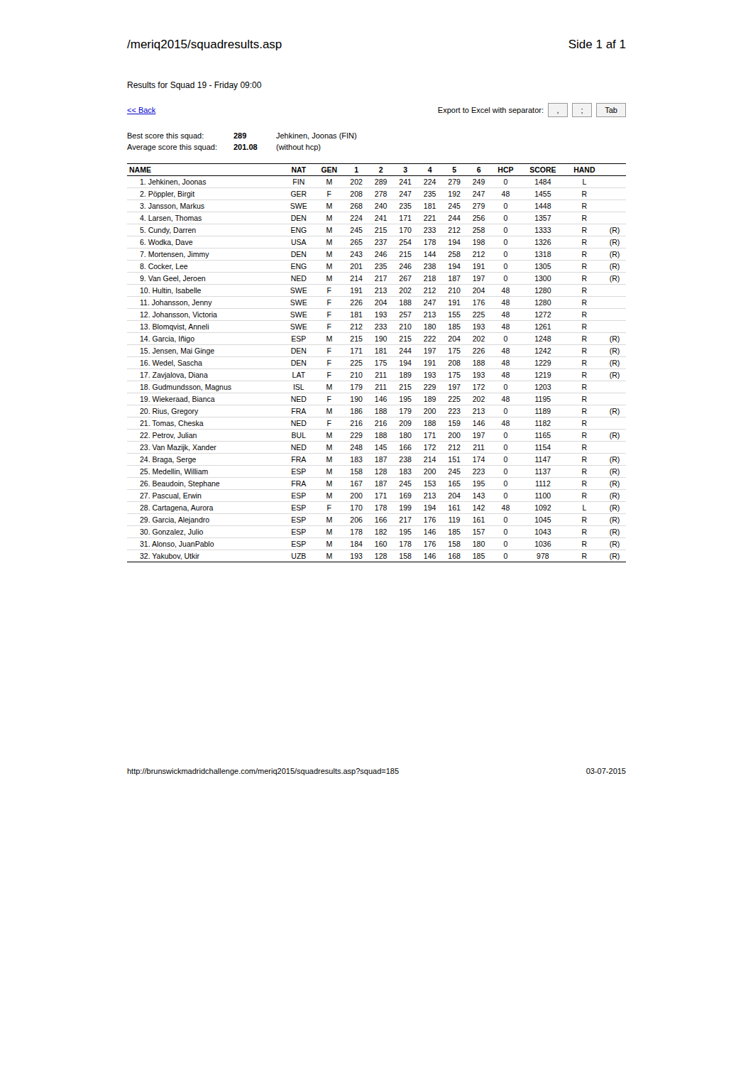/meriq2015/squadresults.asp
Side 1 af 1
Results for Squad 19 - Friday 09:00
<< Back
Export to Excel with separator: , ; Tab
Best score this squad: 289 Jehkinen, Joonas (FIN)
Average score this squad: 201.08(without hcp)
| NAME | NAT | GEN | 1 | 2 | 3 | 4 | 5 | 6 | HCP | SCORE | HAND | |
| --- | --- | --- | --- | --- | --- | --- | --- | --- | --- | --- | --- | --- |
| 1. Jehkinen, Joonas | FIN | M | 202 | 289 | 241 | 224 | 279 | 249 | 0 | 1484 | L | |
| 2. Pöppler, Birgit | GER | F | 208 | 278 | 247 | 235 | 192 | 247 | 48 | 1455 | R | |
| 3. Jansson, Markus | SWE | M | 268 | 240 | 235 | 181 | 245 | 279 | 0 | 1448 | R | |
| 4. Larsen, Thomas | DEN | M | 224 | 241 | 171 | 221 | 244 | 256 | 0 | 1357 | R | |
| 5. Cundy, Darren | ENG | M | 245 | 215 | 170 | 233 | 212 | 258 | 0 | 1333 | R | (R) |
| 6. Wodka, Dave | USA | M | 265 | 237 | 254 | 178 | 194 | 198 | 0 | 1326 | R | (R) |
| 7. Mortensen, Jimmy | DEN | M | 243 | 246 | 215 | 144 | 258 | 212 | 0 | 1318 | R | (R) |
| 8. Cocker, Lee | ENG | M | 201 | 235 | 246 | 238 | 194 | 191 | 0 | 1305 | R | (R) |
| 9. Van Geel, Jeroen | NED | M | 214 | 217 | 267 | 218 | 187 | 197 | 0 | 1300 | R | (R) |
| 10. Hultin, Isabelle | SWE | F | 191 | 213 | 202 | 212 | 210 | 204 | 48 | 1280 | R | |
| 11. Johansson, Jenny | SWE | F | 226 | 204 | 188 | 247 | 191 | 176 | 48 | 1280 | R | |
| 12. Johansson, Victoria | SWE | F | 181 | 193 | 257 | 213 | 155 | 225 | 48 | 1272 | R | |
| 13. Blomqvist, Anneli | SWE | F | 212 | 233 | 210 | 180 | 185 | 193 | 48 | 1261 | R | |
| 14. Garcia, Iñigo | ESP | M | 215 | 190 | 215 | 222 | 204 | 202 | 0 | 1248 | R | (R) |
| 15. Jensen, Mai Ginge | DEN | F | 171 | 181 | 244 | 197 | 175 | 226 | 48 | 1242 | R | (R) |
| 16. Wedel, Sascha | DEN | F | 225 | 175 | 194 | 191 | 208 | 188 | 48 | 1229 | R | (R) |
| 17. Zavjalova, Diana | LAT | F | 210 | 211 | 189 | 193 | 175 | 193 | 48 | 1219 | R | (R) |
| 18. Gudmundsson, Magnus | ISL | M | 179 | 211 | 215 | 229 | 197 | 172 | 0 | 1203 | R | |
| 19. Wiekeraad, Bianca | NED | F | 190 | 146 | 195 | 189 | 225 | 202 | 48 | 1195 | R | |
| 20. Rius, Gregory | FRA | M | 186 | 188 | 179 | 200 | 223 | 213 | 0 | 1189 | R | (R) |
| 21. Tomas, Cheska | NED | F | 216 | 216 | 209 | 188 | 159 | 146 | 48 | 1182 | R | |
| 22. Petrov, Julian | BUL | M | 229 | 188 | 180 | 171 | 200 | 197 | 0 | 1165 | R | (R) |
| 23. Van Mazijk, Xander | NED | M | 248 | 145 | 166 | 172 | 212 | 211 | 0 | 1154 | R | |
| 24. Braga, Serge | FRA | M | 183 | 187 | 238 | 214 | 151 | 174 | 0 | 1147 | R | (R) |
| 25. Medellin, William | ESP | M | 158 | 128 | 183 | 200 | 245 | 223 | 0 | 1137 | R | (R) |
| 26. Beaudoin, Stephane | FRA | M | 167 | 187 | 245 | 153 | 165 | 195 | 0 | 1112 | R | (R) |
| 27. Pascual, Erwin | ESP | M | 200 | 171 | 169 | 213 | 204 | 143 | 0 | 1100 | R | (R) |
| 28. Cartagena, Aurora | ESP | F | 170 | 178 | 199 | 194 | 161 | 142 | 48 | 1092 | L | (R) |
| 29. Garcia, Alejandro | ESP | M | 206 | 166 | 217 | 176 | 119 | 161 | 0 | 1045 | R | (R) |
| 30. Gonzalez, Julio | ESP | M | 178 | 182 | 195 | 146 | 185 | 157 | 0 | 1043 | R | (R) |
| 31. Alonso, JuanPablo | ESP | M | 184 | 160 | 178 | 176 | 158 | 180 | 0 | 1036 | R | (R) |
| 32. Yakubov, Utkir | UZB | M | 193 | 128 | 158 | 146 | 168 | 185 | 0 | 978 | R | (R) |
http://brunswickmadridchallenge.com/meriq2015/squadresults.asp?squad=185
03-07-2015